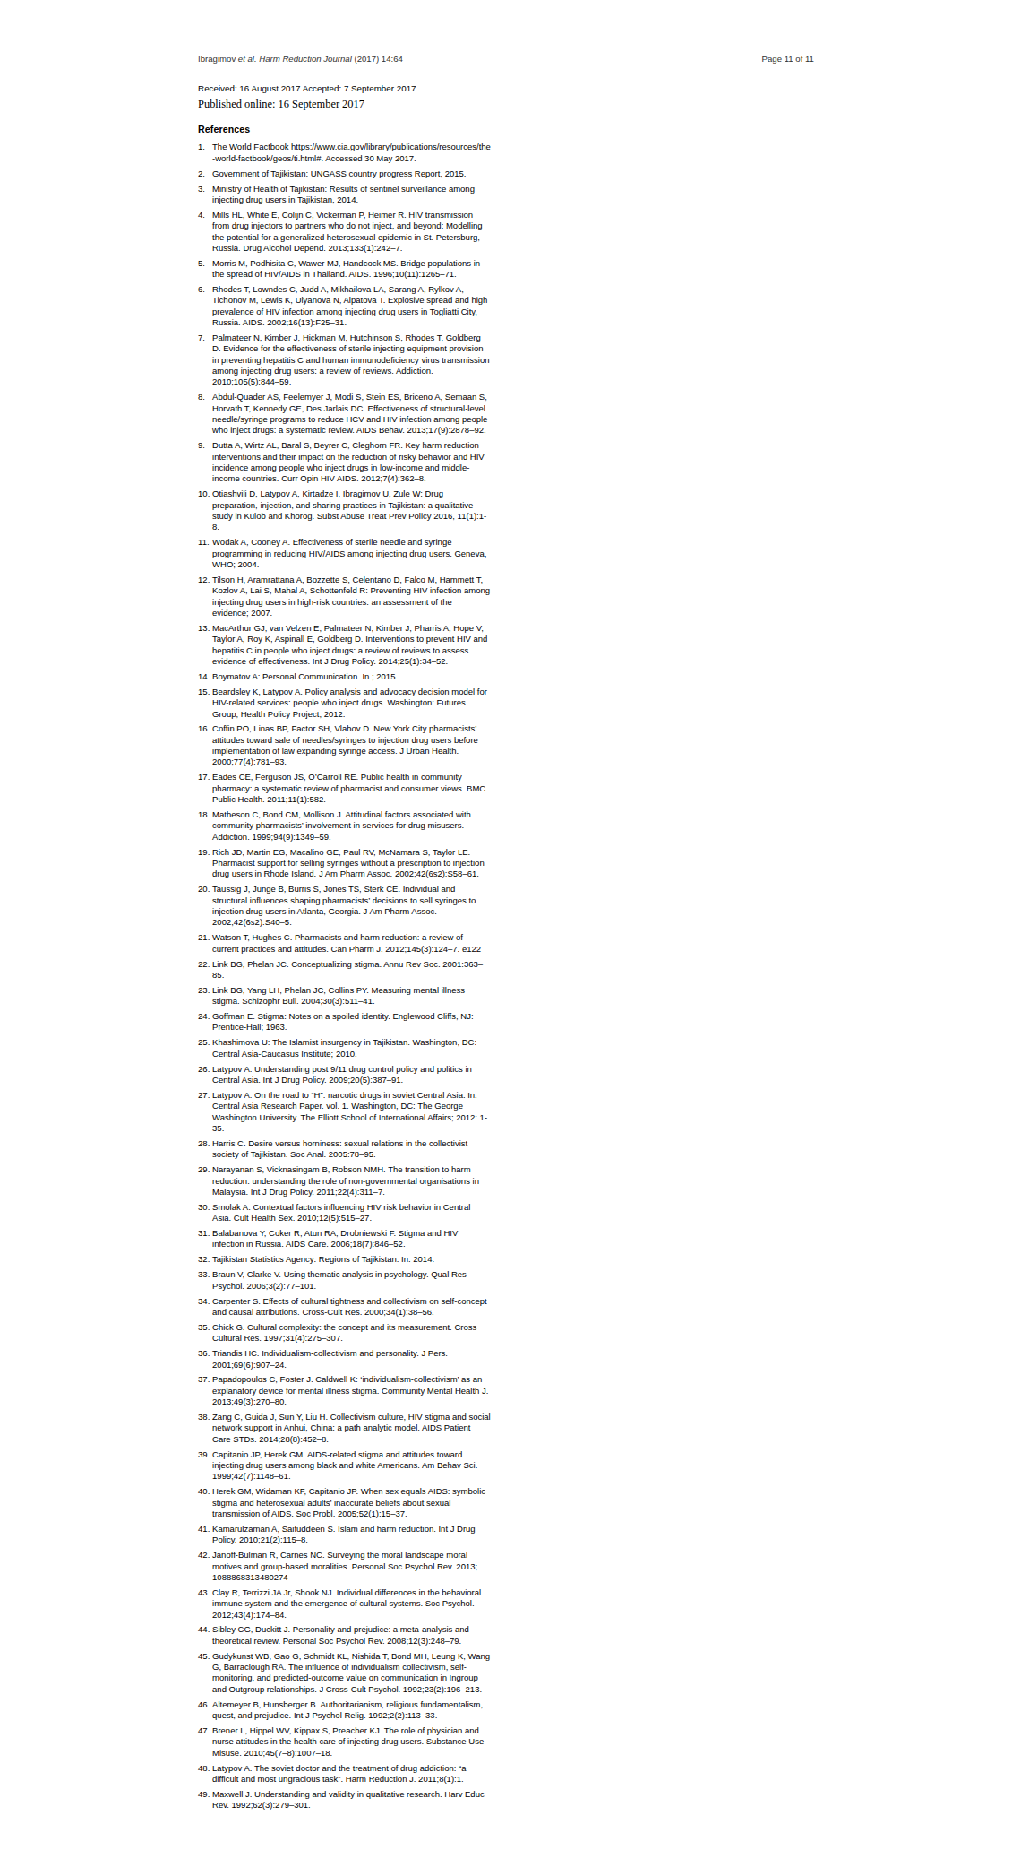Ibragimov et al. Harm Reduction Journal (2017) 14:64
Page 11 of 11
Received: 16 August 2017 Accepted: 7 September 2017
Published online: 16 September 2017
References
The World Factbook https://www.cia.gov/library/publications/resources/the-world-factbook/geos/ti.html#. Accessed 30 May 2017.
Government of Tajikistan: UNGASS country progress Report, 2015.
Ministry of Health of Tajikistan: Results of sentinel surveillance among injecting drug users in Tajikistan, 2014.
Mills HL, White E, Colijn C, Vickerman P, Heimer R. HIV transmission from drug injectors to partners who do not inject, and beyond: Modelling the potential for a generalized heterosexual epidemic in St. Petersburg, Russia. Drug Alcohol Depend. 2013;133(1):242–7.
Morris M, Podhisita C, Wawer MJ, Handcock MS. Bridge populations in the spread of HIV/AIDS in Thailand. AIDS. 1996;10(11):1265–71.
Rhodes T, Lowndes C, Judd A, Mikhailova LA, Sarang A, Rylkov A, Tichonov M, Lewis K, Ulyanova N, Alpatova T. Explosive spread and high prevalence of HIV infection among injecting drug users in Togliatti City, Russia. AIDS. 2002;16(13):F25–31.
Palmateer N, Kimber J, Hickman M, Hutchinson S, Rhodes T, Goldberg D. Evidence for the effectiveness of sterile injecting equipment provision in preventing hepatitis C and human immunodeficiency virus transmission among injecting drug users: a review of reviews. Addiction. 2010;105(5):844–59.
Abdul-Quader AS, Feelemyer J, Modi S, Stein ES, Briceno A, Semaan S, Horvath T, Kennedy GE, Des Jarlais DC. Effectiveness of structural-level needle/syringe programs to reduce HCV and HIV infection among people who inject drugs: a systematic review. AIDS Behav. 2013;17(9):2878–92.
Dutta A, Wirtz AL, Baral S, Beyrer C, Cleghorn FR. Key harm reduction interventions and their impact on the reduction of risky behavior and HIV incidence among people who inject drugs in low-income and middle-income countries. Curr Opin HIV AIDS. 2012;7(4):362–8.
Otiashvili D, Latypov A, Kirtadze I, Ibragimov U, Zule W: Drug preparation, injection, and sharing practices in Tajikistan: a qualitative study in Kulob and Khorog. Subst Abuse Treat Prev Policy 2016, 11(1):1-8.
Wodak A, Cooney A. Effectiveness of sterile needle and syringe programming in reducing HIV/AIDS among injecting drug users. Geneva, WHO; 2004.
Tilson H, Aramrattana A, Bozzette S, Celentano D, Falco M, Hammett T, Kozlov A, Lai S, Mahal A, Schottenfeld R: Preventing HIV infection among injecting drug users in high-risk countries: an assessment of the evidence; 2007.
MacArthur GJ, van Velzen E, Palmateer N, Kimber J, Pharris A, Hope V, Taylor A, Roy K, Aspinall E, Goldberg D. Interventions to prevent HIV and hepatitis C in people who inject drugs: a review of reviews to assess evidence of effectiveness. Int J Drug Policy. 2014;25(1):34–52.
Boymatov A: Personal Communication. In.; 2015.
Beardsley K, Latypov A. Policy analysis and advocacy decision model for HIV-related services: people who inject drugs. Washington: Futures Group, Health Policy Project; 2012.
Coffin PO, Linas BP, Factor SH, Vlahov D. New York City pharmacists’ attitudes toward sale of needles/syringes to injection drug users before implementation of law expanding syringe access. J Urban Health. 2000;77(4):781–93.
Eades CE, Ferguson JS, O’Carroll RE. Public health in community pharmacy: a systematic review of pharmacist and consumer views. BMC Public Health. 2011;11(1):582.
Matheson C, Bond CM, Mollison J. Attitudinal factors associated with community pharmacists’ involvement in services for drug misusers. Addiction. 1999;94(9):1349–59.
Rich JD, Martin EG, Macalino GE, Paul RV, McNamara S, Taylor LE. Pharmacist support for selling syringes without a prescription to injection drug users in Rhode Island. J Am Pharm Assoc. 2002;42(6s2):S58–61.
Taussig J, Junge B, Burris S, Jones TS, Sterk CE. Individual and structural influences shaping pharmacists’ decisions to sell syringes to injection drug users in Atlanta, Georgia. J Am Pharm Assoc. 2002;42(6s2):S40–5.
Watson T, Hughes C. Pharmacists and harm reduction: a review of current practices and attitudes. Can Pharm J. 2012;145(3):124–7. e122
Link BG, Phelan JC. Conceptualizing stigma. Annu Rev Soc. 2001:363–85.
Link BG, Yang LH, Phelan JC, Collins PY. Measuring mental illness stigma. Schizophr Bull. 2004;30(3):511–41.
Goffman E. Stigma: Notes on a spoiled identity. Englewood Cliffs, NJ: Prentice-Hall; 1963.
Khashimova U: The Islamist insurgency in Tajikistan. Washington, DC: Central Asia-Caucasus Institute; 2010.
Latypov A. Understanding post 9/11 drug control policy and politics in Central Asia. Int J Drug Policy. 2009;20(5):387–91.
Latypov A: On the road to “H”: narcotic drugs in soviet Central Asia. In: Central Asia Research Paper. vol. 1. Washington, DC: The George Washington University. The Elliott School of International Affairs; 2012: 1-35.
Harris C. Desire versus horniness: sexual relations in the collectivist society of Tajikistan. Soc Anal. 2005:78–95.
Narayanan S, Vicknasingam B, Robson NMH. The transition to harm reduction: understanding the role of non-governmental organisations in Malaysia. Int J Drug Policy. 2011;22(4):311–7.
Smolak A. Contextual factors influencing HIV risk behavior in Central Asia. Cult Health Sex. 2010;12(5):515–27.
Balabanova Y, Coker R, Atun RA, Drobniewski F. Stigma and HIV infection in Russia. AIDS Care. 2006;18(7):846–52.
Tajikistan Statistics Agency: Regions of Tajikistan. In. 2014.
Braun V, Clarke V. Using thematic analysis in psychology. Qual Res Psychol. 2006;3(2):77–101.
Carpenter S. Effects of cultural tightness and collectivism on self-concept and causal attributions. Cross-Cult Res. 2000;34(1):38–56.
Chick G. Cultural complexity: the concept and its measurement. Cross Cultural Res. 1997;31(4):275–307.
Triandis HC. Individualism-collectivism and personality. J Pers. 2001;69(6):907–24.
Papadopoulos C, Foster J. Caldwell K: ‘individualism-collectivism’ as an explanatory device for mental illness stigma. Community Mental Health J. 2013;49(3):270–80.
Zang C, Guida J, Sun Y, Liu H. Collectivism culture, HIV stigma and social network support in Anhui, China: a path analytic model. AIDS Patient Care STDs. 2014;28(8):452–8.
Capitanio JP, Herek GM. AIDS-related stigma and attitudes toward injecting drug users among black and white Americans. Am Behav Sci. 1999;42(7):1148–61.
Herek GM, Widaman KF, Capitanio JP. When sex equals AIDS: symbolic stigma and heterosexual adults’ inaccurate beliefs about sexual transmission of AIDS. Soc Probl. 2005;52(1):15–37.
Kamarulzaman A, Saifuddeen S. Islam and harm reduction. Int J Drug Policy. 2010;21(2):115–8.
Janoff-Bulman R, Carnes NC. Surveying the moral landscape moral motives and group-based moralities. Personal Soc Psychol Rev. 2013; 1088868313480274
Clay R, Terrizzi JA Jr, Shook NJ. Individual differences in the behavioral immune system and the emergence of cultural systems. Soc Psychol. 2012;43(4):174–84.
Sibley CG, Duckitt J. Personality and prejudice: a meta-analysis and theoretical review. Personal Soc Psychol Rev. 2008;12(3):248–79.
Gudykunst WB, Gao G, Schmidt KL, Nishida T, Bond MH, Leung K, Wang G, Barraclough RA. The influence of individualism collectivism, self-monitoring, and predicted-outcome value on communication in Ingroup and Outgroup relationships. J Cross-Cult Psychol. 1992;23(2):196–213.
Altemeyer B, Hunsberger B. Authoritarianism, religious fundamentalism, quest, and prejudice. Int J Psychol Relig. 1992;2(2):113–33.
Brener L, Hippel WV, Kippax S, Preacher KJ. The role of physician and nurse attitudes in the health care of injecting drug users. Substance Use Misuse. 2010;45(7–8):1007–18.
Latypov A. The soviet doctor and the treatment of drug addiction: “a difficult and most ungracious task”. Harm Reduction J. 2011;8(1):1.
Maxwell J. Understanding and validity in qualitative research. Harv Educ Rev. 1992;62(3):279–301.